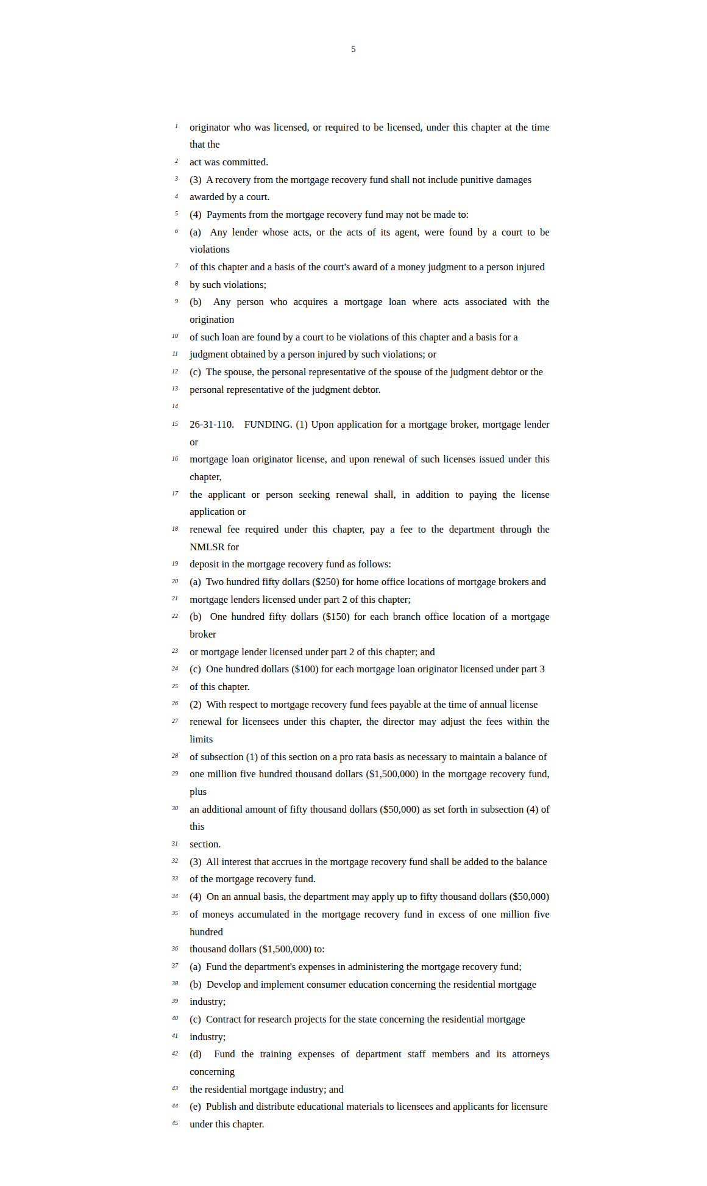5
originator who was licensed, or required to be licensed, under this chapter at the time that the
act was committed.
(3) A recovery from the mortgage recovery fund shall not include punitive damages
awarded by a court.
(4) Payments from the mortgage recovery fund may not be made to:
(a) Any lender whose acts, or the acts of its agent, were found by a court to be violations
of this chapter and a basis of the court's award of a money judgment to a person injured
by such violations;
(b) Any person who acquires a mortgage loan where acts associated with the origination
of such loan are found by a court to be violations of this chapter and a basis for a
judgment obtained by a person injured by such violations; or
(c) The spouse, the personal representative of the spouse of the judgment debtor or the
personal representative of the judgment debtor.
26-31-110. FUNDING. (1) Upon application for a mortgage broker, mortgage lender or
mortgage loan originator license, and upon renewal of such licenses issued under this chapter,
the applicant or person seeking renewal shall, in addition to paying the license application or
renewal fee required under this chapter, pay a fee to the department through the NMLSR for
deposit in the mortgage recovery fund as follows:
(a) Two hundred fifty dollars ($250) for home office locations of mortgage brokers and
mortgage lenders licensed under part 2 of this chapter;
(b) One hundred fifty dollars ($150) for each branch office location of a mortgage broker
or mortgage lender licensed under part 2 of this chapter; and
(c) One hundred dollars ($100) for each mortgage loan originator licensed under part 3
of this chapter.
(2) With respect to mortgage recovery fund fees payable at the time of annual license
renewal for licensees under this chapter, the director may adjust the fees within the limits
of subsection (1) of this section on a pro rata basis as necessary to maintain a balance of
one million five hundred thousand dollars ($1,500,000) in the mortgage recovery fund, plus
an additional amount of fifty thousand dollars ($50,000) as set forth in subsection (4) of this
section.
(3) All interest that accrues in the mortgage recovery fund shall be added to the balance
of the mortgage recovery fund.
(4) On an annual basis, the department may apply up to fifty thousand dollars ($50,000)
of moneys accumulated in the mortgage recovery fund in excess of one million five hundred
thousand dollars ($1,500,000) to:
(a) Fund the department's expenses in administering the mortgage recovery fund;
(b) Develop and implement consumer education concerning the residential mortgage
industry;
(c) Contract for research projects for the state concerning the residential mortgage
industry;
(d) Fund the training expenses of department staff members and its attorneys concerning
the residential mortgage industry; and
(e) Publish and distribute educational materials to licensees and applicants for licensure
under this chapter.